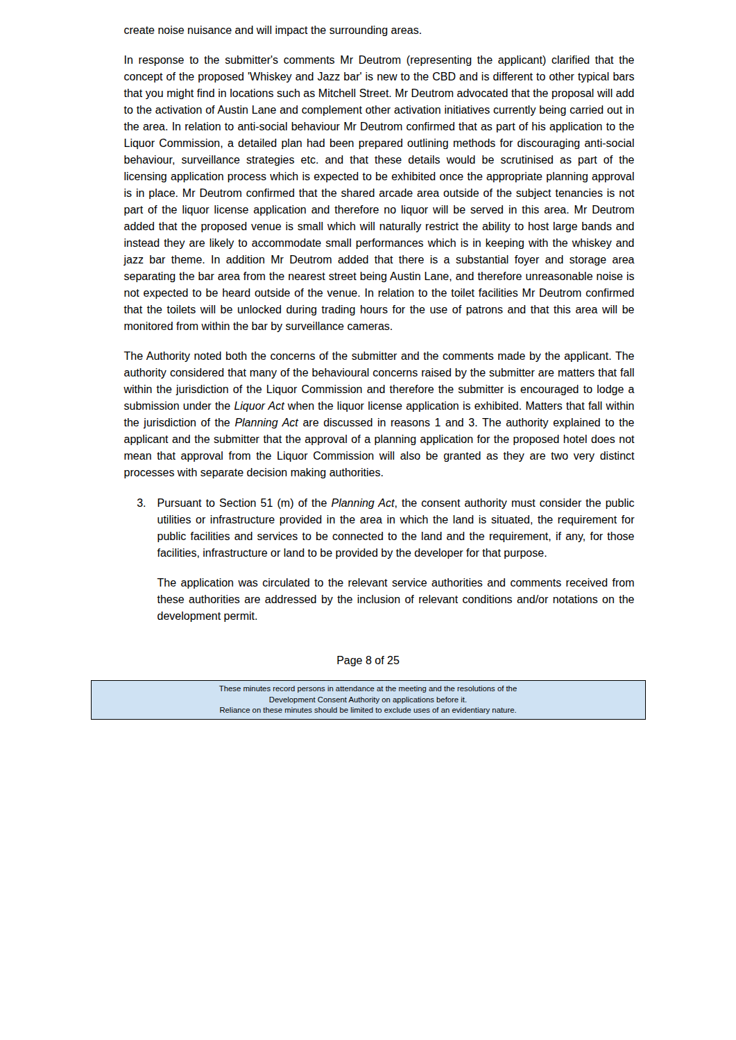create noise nuisance and will impact the surrounding areas.
In response to the submitter's comments Mr Deutrom (representing the applicant) clarified that the concept of the proposed 'Whiskey and Jazz bar' is new to the CBD and is different to other typical bars that you might find in locations such as Mitchell Street. Mr Deutrom advocated that the proposal will add to the activation of Austin Lane and complement other activation initiatives currently being carried out in the area. In relation to anti-social behaviour Mr Deutrom confirmed that as part of his application to the Liquor Commission, a detailed plan had been prepared outlining methods for discouraging anti-social behaviour, surveillance strategies etc. and that these details would be scrutinised as part of the licensing application process which is expected to be exhibited once the appropriate planning approval is in place. Mr Deutrom confirmed that the shared arcade area outside of the subject tenancies is not part of the liquor license application and therefore no liquor will be served in this area. Mr Deutrom added that the proposed venue is small which will naturally restrict the ability to host large bands and instead they are likely to accommodate small performances which is in keeping with the whiskey and jazz bar theme. In addition Mr Deutrom added that there is a substantial foyer and storage area separating the bar area from the nearest street being Austin Lane, and therefore unreasonable noise is not expected to be heard outside of the venue. In relation to the toilet facilities Mr Deutrom confirmed that the toilets will be unlocked during trading hours for the use of patrons and that this area will be monitored from within the bar by surveillance cameras.
The Authority noted both the concerns of the submitter and the comments made by the applicant. The authority considered that many of the behavioural concerns raised by the submitter are matters that fall within the jurisdiction of the Liquor Commission and therefore the submitter is encouraged to lodge a submission under the Liquor Act when the liquor license application is exhibited. Matters that fall within the jurisdiction of the Planning Act are discussed in reasons 1 and 3. The authority explained to the applicant and the submitter that the approval of a planning application for the proposed hotel does not mean that approval from the Liquor Commission will also be granted as they are two very distinct processes with separate decision making authorities.
3.
Pursuant to Section 51 (m) of the Planning Act, the consent authority must consider the public utilities or infrastructure provided in the area in which the land is situated, the requirement for public facilities and services to be connected to the land and the requirement, if any, for those facilities, infrastructure or land to be provided by the developer for that purpose.
The application was circulated to the relevant service authorities and comments received from these authorities are addressed by the inclusion of relevant conditions and/or notations on the development permit.
Page 8 of 25
These minutes record persons in attendance at the meeting and the resolutions of the
Development Consent Authority on applications before it.
Reliance on these minutes should be limited to exclude uses of an evidentiary nature.